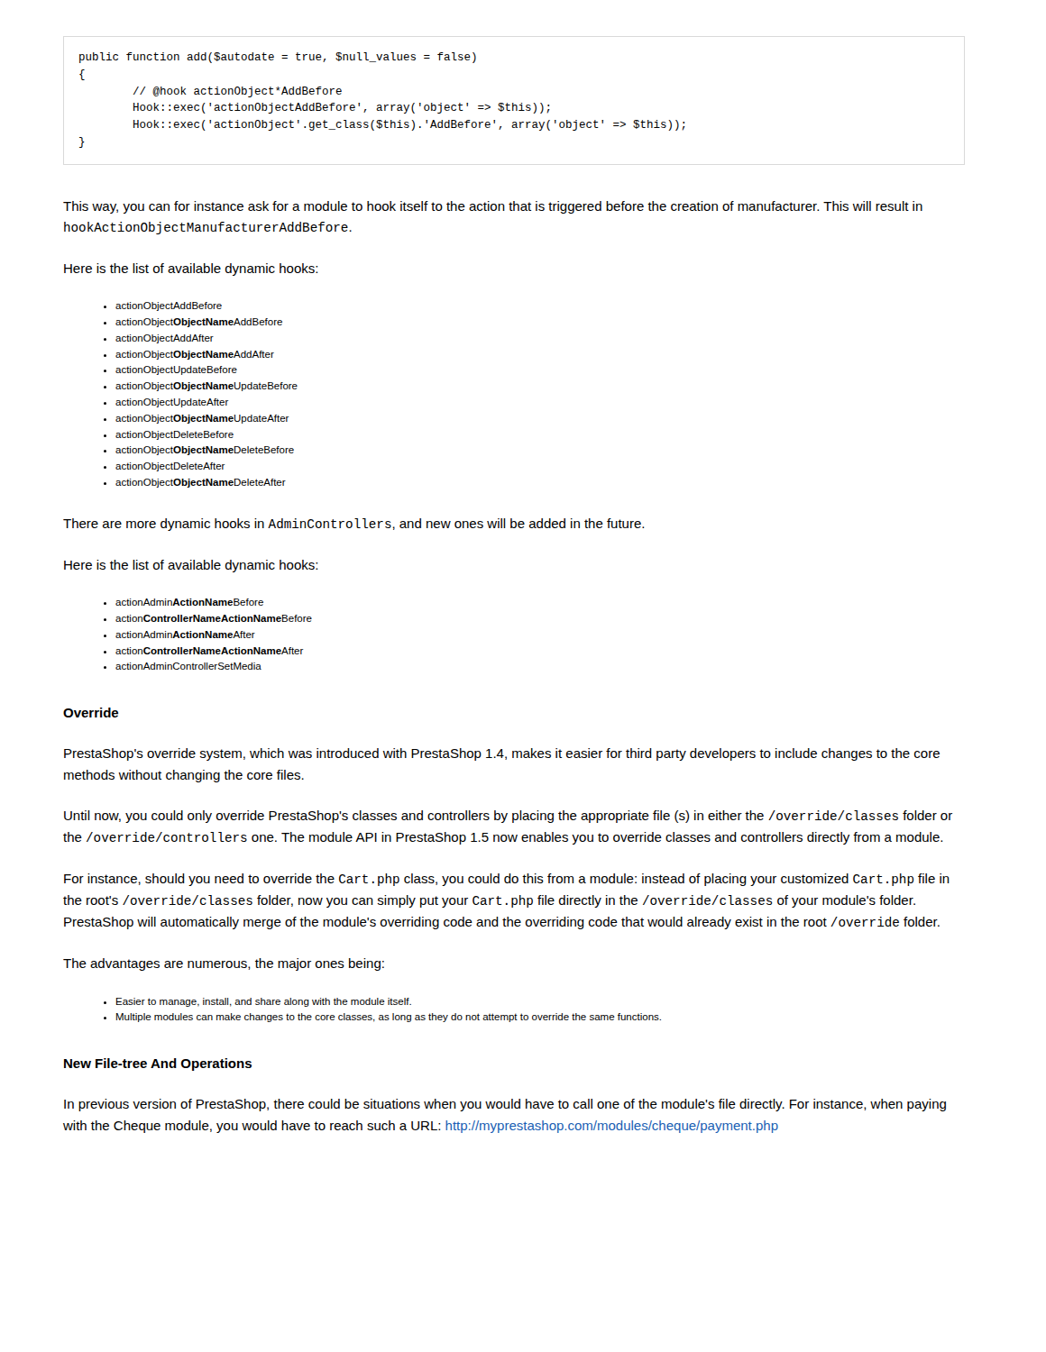public function add($autodate = true, $null_values = false)
{
        // @hook actionObject*AddBefore
        Hook::exec('actionObjectAddBefore', array('object' => $this));
        Hook::exec('actionObject'.get_class($this).'AddBefore', array('object' => $this));
}
This way, you can for instance ask for a module to hook itself to the action that is triggered before the creation of manufacturer. This will result in hookActionObjectManufacturerAddBefore.
Here is the list of available dynamic hooks:
actionObjectAddBefore
actionObjectObjectName AddBefore
actionObjectAddAfter
actionObjectObjectName AddAfter
actionObjectUpdateBefore
actionObjectObjectName UpdateBefore
actionObjectUpdateAfter
actionObjectObjectName UpdateAfter
actionObjectDeleteBefore
actionObjectObjectName DeleteBefore
actionObjectDeleteAfter
actionObjectObjectName DeleteAfter
There are more dynamic hooks in AdminControllers, and new ones will be added in the future.
Here is the list of available dynamic hooks:
actionAdminActionName Before
actionControllerNameActionName Before
actionAdminActionName After
actionControllerNameActionName After
actionAdminControllerSetMedia
Override
PrestaShop's override system, which was introduced with PrestaShop 1.4, makes it easier for third party developers to include changes to the core methods without changing the core files.
Until now, you could only override PrestaShop's classes and controllers by placing the appropriate file (s) in either the /override/classes folder or the /override/controllers one. The module API in PrestaShop 1.5 now enables you to override classes and controllers directly from a module.
For instance, should you need to override the Cart.php class, you could do this from a module: instead of placing your customized Cart.php file in the root's /override/classes folder, now you can simply put your Cart.php file directly in the /override/classes of your module's folder. PrestaShop will automatically merge of the module's overriding code and the overriding code that would already exist in the root /override folder.
The advantages are numerous, the major ones being:
Easier to manage, install, and share along with the module itself.
Multiple modules can make changes to the core classes, as long as they do not attempt to override the same functions.
New File-tree And Operations
In previous version of PrestaShop, there could be situations when you would have to call one of the module's file directly. For instance, when paying with the Cheque module, you would have to reach such a URL: http://myprestashop.com/modules/cheque/payment.php